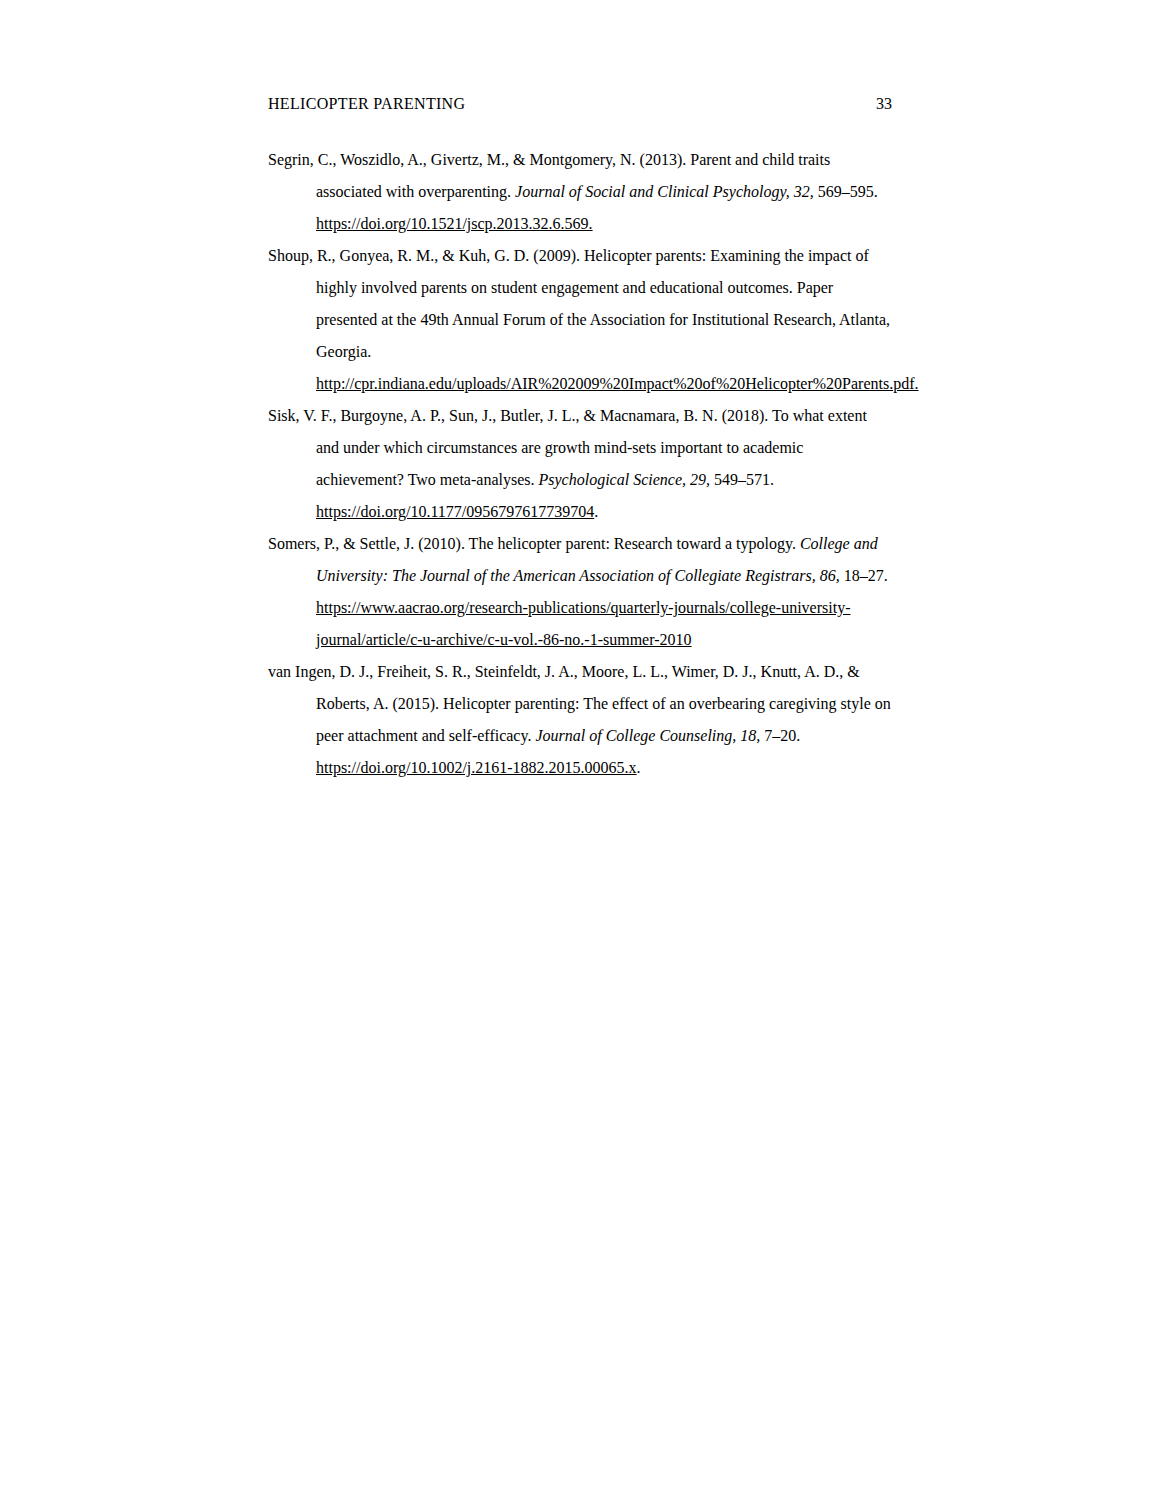Helicopter Parenting 33
Segrin, C., Woszidlo, A., Givertz, M., & Montgomery, N. (2013). Parent and child traits associated with overparenting. Journal of Social and Clinical Psychology, 32, 569–595. https://doi.org/10.1521/jscp.2013.32.6.569.
Shoup, R., Gonyea, R. M., & Kuh, G. D. (2009). Helicopter parents: Examining the impact of highly involved parents on student engagement and educational outcomes. Paper presented at the 49th Annual Forum of the Association for Institutional Research, Atlanta, Georgia. http://cpr.indiana.edu/uploads/AIR%202009%20Impact%20of%20Helicopter%20Parents.pdf.
Sisk, V. F., Burgoyne, A. P., Sun, J., Butler, J. L., & Macnamara, B. N. (2018). To what extent and under which circumstances are growth mind-sets important to academic achievement? Two meta-analyses. Psychological Science, 29, 549–571. https://doi.org/10.1177/0956797617739704.
Somers, P., & Settle, J. (2010). The helicopter parent: Research toward a typology. College and University: The Journal of the American Association of Collegiate Registrars, 86, 18–27. https://www.aacrao.org/research-publications/quarterly-journals/college-university-journal/article/c-u-archive/c-u-vol.-86-no.-1-summer-2010
van Ingen, D. J., Freiheit, S. R., Steinfeldt, J. A., Moore, L. L., Wimer, D. J., Knutt, A. D., & Roberts, A. (2015). Helicopter parenting: The effect of an overbearing caregiving style on peer attachment and self-efficacy. Journal of College Counseling, 18, 7–20. https://doi.org/10.1002/j.2161-1882.2015.00065.x.